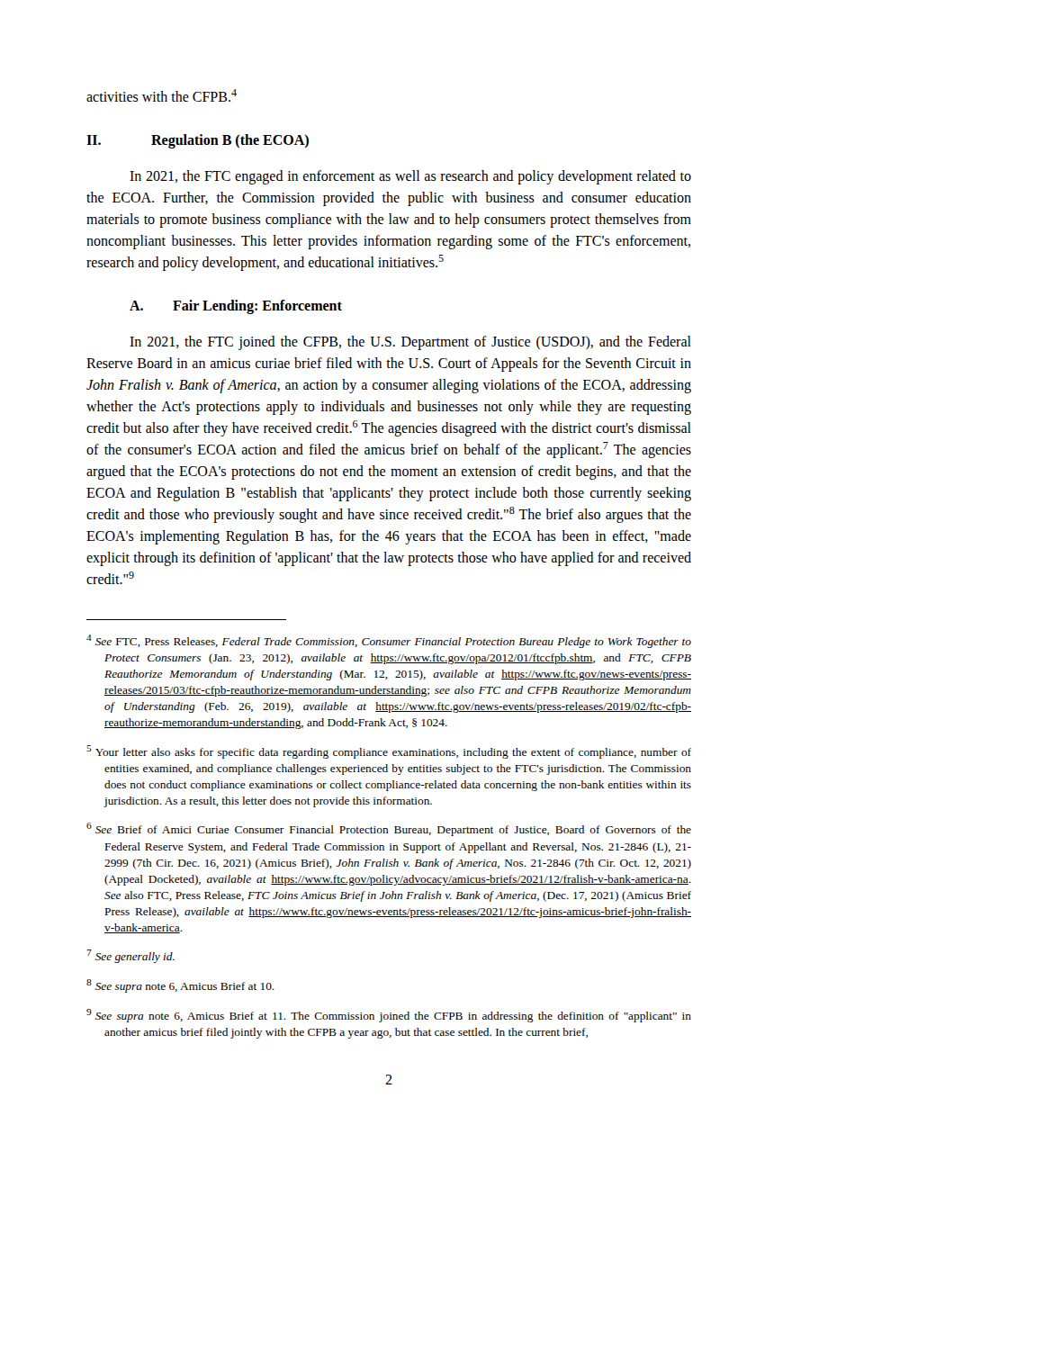activities with the CFPB.4
II. Regulation B (the ECOA)
In 2021, the FTC engaged in enforcement as well as research and policy development related to the ECOA. Further, the Commission provided the public with business and consumer education materials to promote business compliance with the law and to help consumers protect themselves from noncompliant businesses. This letter provides information regarding some of the FTC's enforcement, research and policy development, and educational initiatives.5
A. Fair Lending: Enforcement
In 2021, the FTC joined the CFPB, the U.S. Department of Justice (USDOJ), and the Federal Reserve Board in an amicus curiae brief filed with the U.S. Court of Appeals for the Seventh Circuit in John Fralish v. Bank of America, an action by a consumer alleging violations of the ECOA, addressing whether the Act's protections apply to individuals and businesses not only while they are requesting credit but also after they have received credit.6 The agencies disagreed with the district court's dismissal of the consumer's ECOA action and filed the amicus brief on behalf of the applicant.7 The agencies argued that the ECOA's protections do not end the moment an extension of credit begins, and that the ECOA and Regulation B "establish that 'applicants' they protect include both those currently seeking credit and those who previously sought and have since received credit."8 The brief also argues that the ECOA's implementing Regulation B has, for the 46 years that the ECOA has been in effect, "made explicit through its definition of 'applicant' that the law protects those who have applied for and received credit."9
4 See FTC, Press Releases, Federal Trade Commission, Consumer Financial Protection Bureau Pledge to Work Together to Protect Consumers (Jan. 23, 2012), available at https://www.ftc.gov/opa/2012/01/ftccfpb.shtm, and FTC, CFPB Reauthorize Memorandum of Understanding (Mar. 12, 2015), available at https://www.ftc.gov/news-events/press-releases/2015/03/ftc-cfpb-reauthorize-memorandum-understanding; see also FTC and CFPB Reauthorize Memorandum of Understanding (Feb. 26, 2019), available at https://www.ftc.gov/news-events/press-releases/2019/02/ftc-cfpb-reauthorize-memorandum-understanding, and Dodd-Frank Act, § 1024.
5 Your letter also asks for specific data regarding compliance examinations, including the extent of compliance, number of entities examined, and compliance challenges experienced by entities subject to the FTC's jurisdiction. The Commission does not conduct compliance examinations or collect compliance-related data concerning the non-bank entities within its jurisdiction. As a result, this letter does not provide this information.
6 See Brief of Amici Curiae Consumer Financial Protection Bureau, Department of Justice, Board of Governors of the Federal Reserve System, and Federal Trade Commission in Support of Appellant and Reversal, Nos. 21-2846 (L), 21-2999 (7th Cir. Dec. 16, 2021) (Amicus Brief), John Fralish v. Bank of America, Nos. 21-2846 (7th Cir. Oct. 12, 2021) (Appeal Docketed), available at https://www.ftc.gov/policy/advocacy/amicus-briefs/2021/12/fralish-v-bank-america-na. See also FTC, Press Release, FTC Joins Amicus Brief in John Fralish v. Bank of America, (Dec. 17, 2021) (Amicus Brief Press Release), available at https://www.ftc.gov/news-events/press-releases/2021/12/ftc-joins-amicus-brief-john-fralish-v-bank-america.
7 See generally id.
8 See supra note 6, Amicus Brief at 10.
9 See supra note 6, Amicus Brief at 11. The Commission joined the CFPB in addressing the definition of "applicant" in another amicus brief filed jointly with the CFPB a year ago, but that case settled. In the current brief,
2